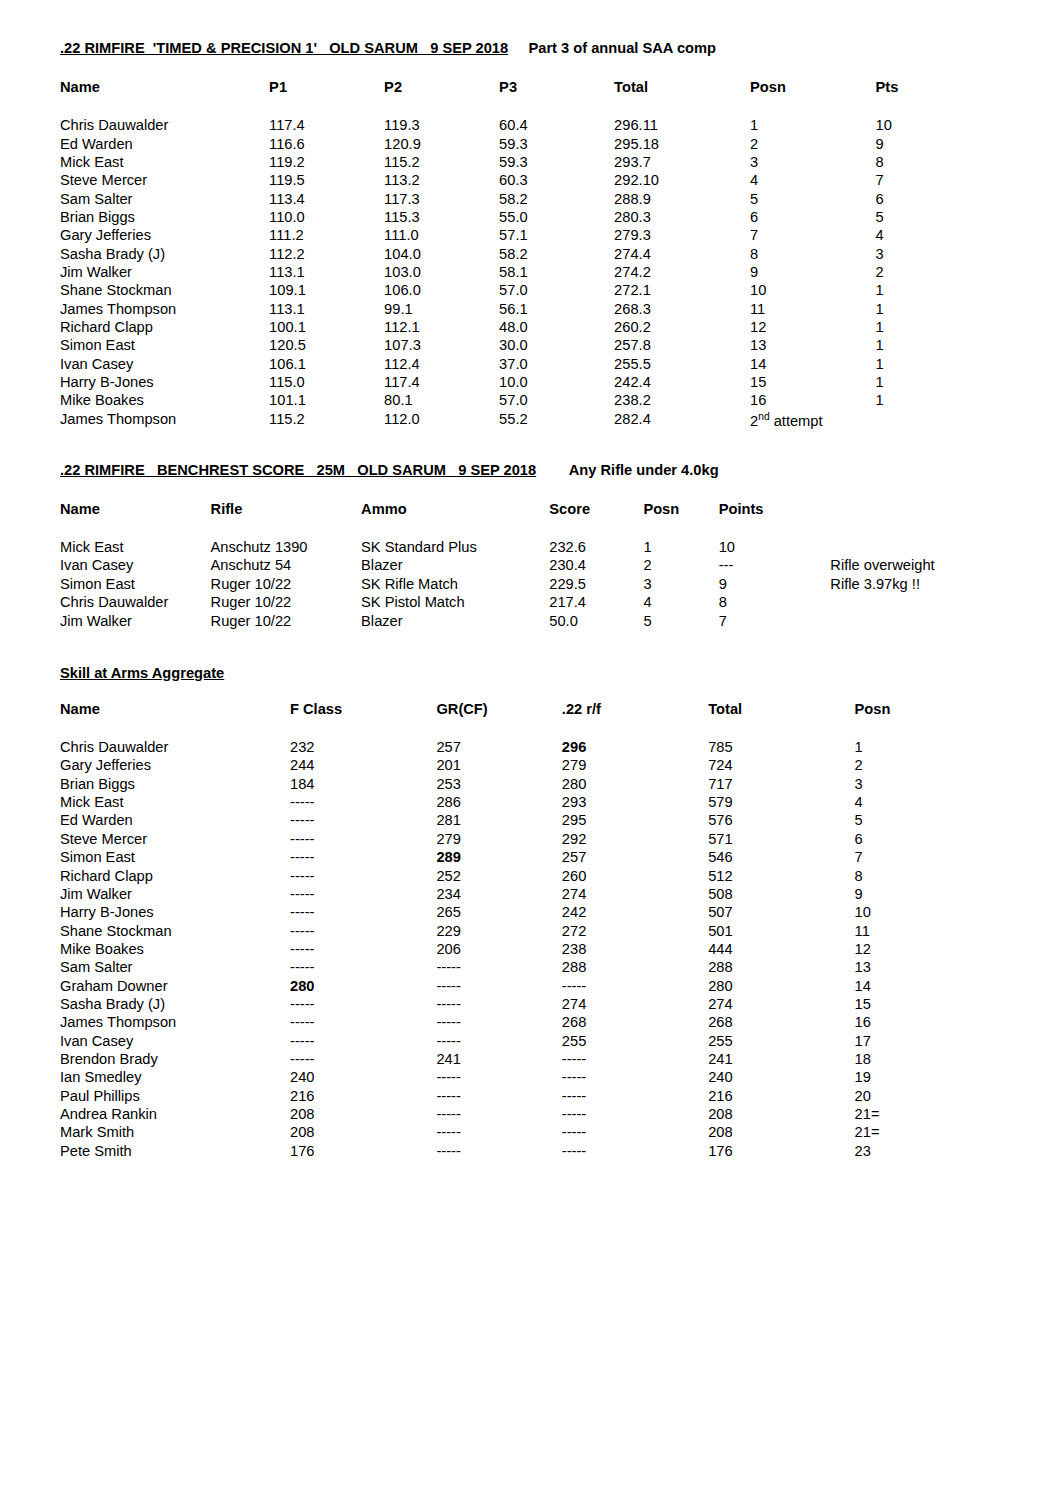.22 RIMFIRE 'TIMED & PRECISION 1' OLD SARUM 9 SEP 2018 Part 3 of annual SAA comp
| Name | P1 | P2 | P3 | Total | Posn | Pts |
| --- | --- | --- | --- | --- | --- | --- |
| Chris Dauwalder | 117.4 | 119.3 | 60.4 | 296.11 | 1 | 10 |
| Ed Warden | 116.6 | 120.9 | 59.3 | 295.18 | 2 | 9 |
| Mick East | 119.2 | 115.2 | 59.3 | 293.7 | 3 | 8 |
| Steve Mercer | 119.5 | 113.2 | 60.3 | 292.10 | 4 | 7 |
| Sam Salter | 113.4 | 117.3 | 58.2 | 288.9 | 5 | 6 |
| Brian Biggs | 110.0 | 115.3 | 55.0 | 280.3 | 6 | 5 |
| Gary Jefferies | 111.2 | 111.0 | 57.1 | 279.3 | 7 | 4 |
| Sasha Brady (J) | 112.2 | 104.0 | 58.2 | 274.4 | 8 | 3 |
| Jim Walker | 113.1 | 103.0 | 58.1 | 274.2 | 9 | 2 |
| Shane Stockman | 109.1 | 106.0 | 57.0 | 272.1 | 10 | 1 |
| James Thompson | 113.1 | 99.1 | 56.1 | 268.3 | 11 | 1 |
| Richard Clapp | 100.1 | 112.1 | 48.0 | 260.2 | 12 | 1 |
| Simon East | 120.5 | 107.3 | 30.0 | 257.8 | 13 | 1 |
| Ivan Casey | 106.1 | 112.4 | 37.0 | 255.5 | 14 | 1 |
| Harry B-Jones | 115.0 | 117.4 | 10.0 | 242.4 | 15 | 1 |
| Mike Boakes | 101.1 | 80.1 | 57.0 | 238.2 | 16 | 1 |
| James Thompson | 115.2 | 112.0 | 55.2 | 282.4 | 2 nd attempt |
.22 RIMFIRE BENCHREST SCORE 25M OLD SARUM 9 SEP 2018 Any Rifle under 4.0kg
| Name | Rifle | Ammo | Score | Posn | Points | |
| --- | --- | --- | --- | --- | --- | --- |
| Mick East | Anschutz 1390 | SK Standard Plus | 232.6 | 1 | 10 | |
| Ivan Casey | Anschutz 54 | Blazer | 230.4 | 2 | --- | Rifle overweight |
| Simon East | Ruger 10/22 | SK Rifle Match | 229.5 | 3 | 9 | Rifle 3.97kg !! |
| Chris Dauwalder | Ruger 10/22 | SK Pistol Match | 217.4 | 4 | 8 | |
| Jim Walker | Ruger 10/22 | Blazer | 50.0 | 5 | 7 | |
Skill at Arms Aggregate
| Name | F Class | GR(CF) | .22 r/f | Total | Posn |
| --- | --- | --- | --- | --- | --- |
| Chris Dauwalder | 232 | 257 | 296 | 785 | 1 |
| Gary Jefferies | 244 | 201 | 279 | 724 | 2 |
| Brian Biggs | 184 | 253 | 280 | 717 | 3 |
| Mick East | ----- | 286 | 293 | 579 | 4 |
| Ed Warden | ----- | 281 | 295 | 576 | 5 |
| Steve Mercer | ----- | 279 | 292 | 571 | 6 |
| Simon East | ----- | 289 | 257 | 546 | 7 |
| Richard Clapp | ----- | 252 | 260 | 512 | 8 |
| Jim Walker | ----- | 234 | 274 | 508 | 9 |
| Harry B-Jones | ----- | 265 | 242 | 507 | 10 |
| Shane Stockman | ----- | 229 | 272 | 501 | 11 |
| Mike Boakes | ----- | 206 | 238 | 444 | 12 |
| Sam Salter | ----- | ----- | 288 | 288 | 13 |
| Graham Downer | 280 | ----- | ----- | 280 | 14 |
| Sasha Brady (J) | ----- | ----- | 274 | 274 | 15 |
| James Thompson | ----- | ----- | 268 | 268 | 16 |
| Ivan Casey | ----- | ----- | 255 | 255 | 17 |
| Brendon Brady | ----- | 241 | ----- | 241 | 18 |
| Ian Smedley | 240 | ----- | ----- | 240 | 19 |
| Paul Phillips | 216 | ----- | ----- | 216 | 20 |
| Andrea Rankin | 208 | ----- | ----- | 208 | 21= |
| Mark Smith | 208 | ----- | ----- | 208 | 21= |
| Pete Smith | 176 | ----- | ----- | 176 | 23 |